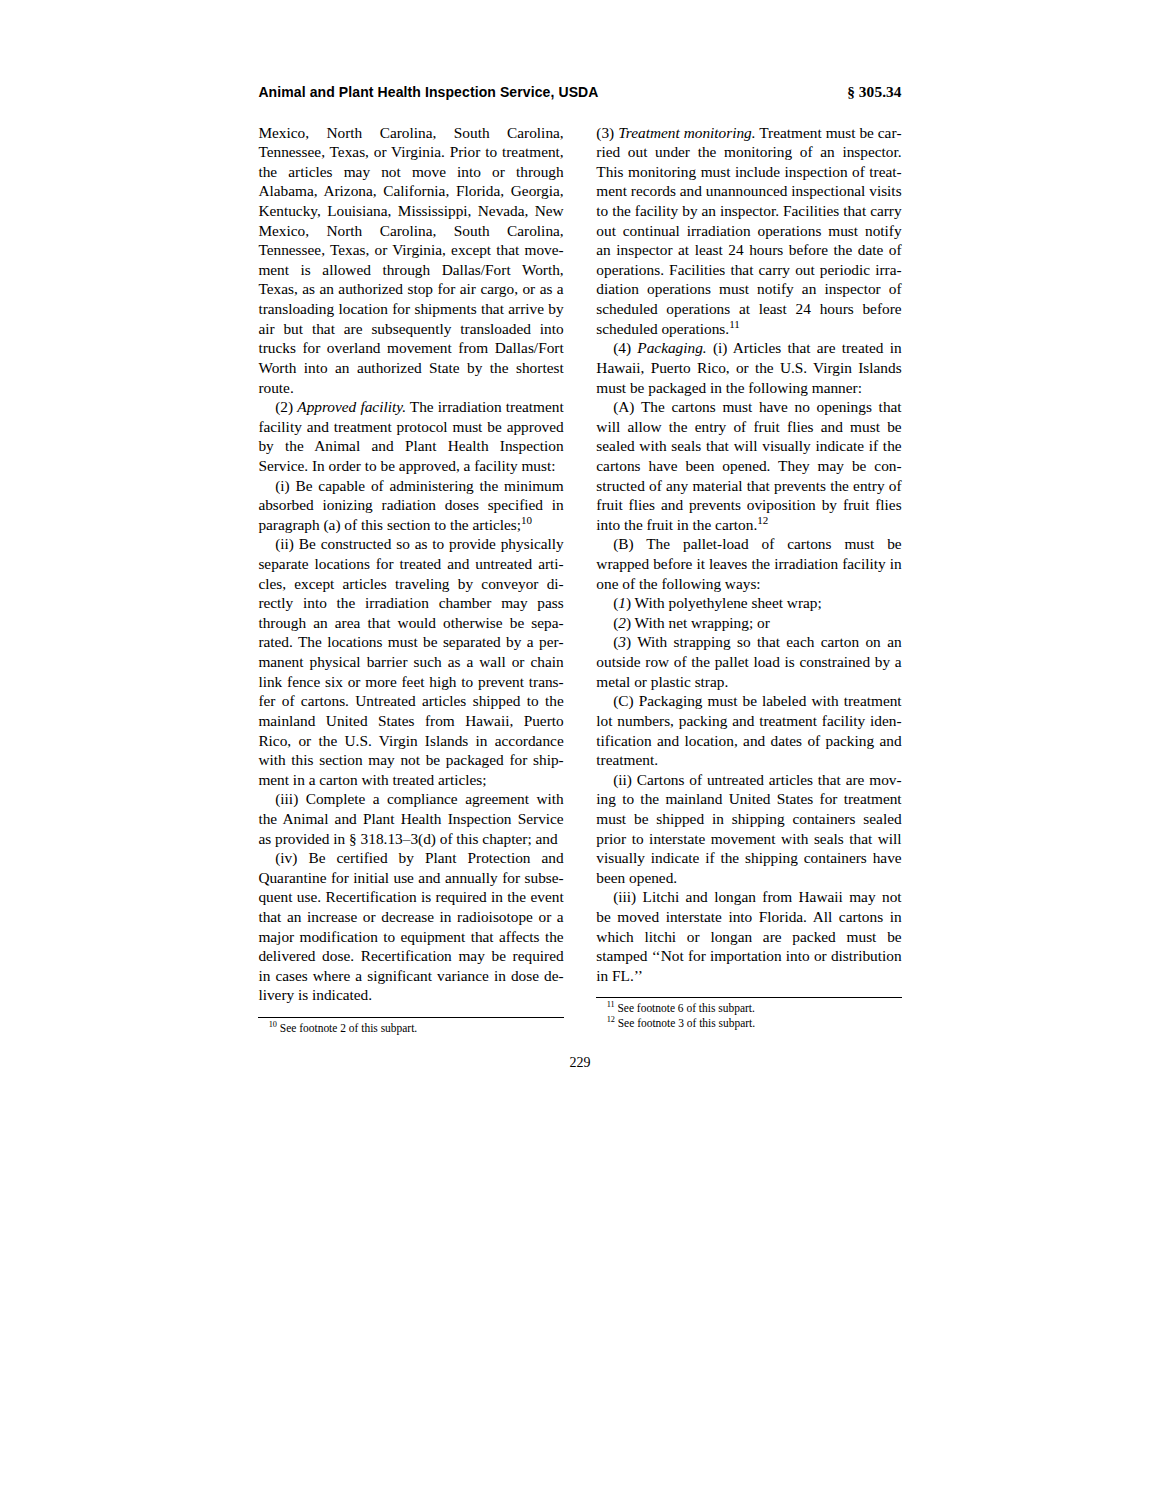Animal and Plant Health Inspection Service, USDA § 305.34
Mexico, North Carolina, South Carolina, Tennessee, Texas, or Virginia. Prior to treatment, the articles may not move into or through Alabama, Arizona, California, Florida, Georgia, Kentucky, Louisiana, Mississippi, Nevada, New Mexico, North Carolina, South Carolina, Tennessee, Texas, or Virginia, except that movement is allowed through Dallas/Fort Worth, Texas, as an authorized stop for air cargo, or as a transloading location for shipments that arrive by air but that are subsequently transloaded into trucks for overland movement from Dallas/Fort Worth into an authorized State by the shortest route.
(2) Approved facility. The irradiation treatment facility and treatment protocol must be approved by the Animal and Plant Health Inspection Service. In order to be approved, a facility must:
(i) Be capable of administering the minimum absorbed ionizing radiation doses specified in paragraph (a) of this section to the articles;10
(ii) Be constructed so as to provide physically separate locations for treated and untreated articles, except articles traveling by conveyor directly into the irradiation chamber may pass through an area that would otherwise be separated. The locations must be separated by a permanent physical barrier such as a wall or chain link fence six or more feet high to prevent transfer of cartons. Untreated articles shipped to the mainland United States from Hawaii, Puerto Rico, or the U.S. Virgin Islands in accordance with this section may not be packaged for shipment in a carton with treated articles;
(iii) Complete a compliance agreement with the Animal and Plant Health Inspection Service as provided in § 318.13–3(d) of this chapter; and
(iv) Be certified by Plant Protection and Quarantine for initial use and annually for subsequent use. Recertification is required in the event that an increase or decrease in radioisotope or a major modification to equipment that affects the delivered dose. Recertification may be required in cases where a significant variance in dose delivery is indicated.
10 See footnote 2 of this subpart.
(3) Treatment monitoring. Treatment must be carried out under the monitoring of an inspector. This monitoring must include inspection of treatment records and unannounced inspectional visits to the facility by an inspector. Facilities that carry out continual irradiation operations must notify an inspector at least 24 hours before the date of operations. Facilities that carry out periodic irradiation operations must notify an inspector of scheduled operations at least 24 hours before scheduled operations.11
(4) Packaging. (i) Articles that are treated in Hawaii, Puerto Rico, or the U.S. Virgin Islands must be packaged in the following manner:
(A) The cartons must have no openings that will allow the entry of fruit flies and must be sealed with seals that will visually indicate if the cartons have been opened. They may be constructed of any material that prevents the entry of fruit flies and prevents oviposition by fruit flies into the fruit in the carton.12
(B) The pallet-load of cartons must be wrapped before it leaves the irradiation facility in one of the following ways:
(1) With polyethylene sheet wrap;
(2) With net wrapping; or
(3) With strapping so that each carton on an outside row of the pallet load is constrained by a metal or plastic strap.
(C) Packaging must be labeled with treatment lot numbers, packing and treatment facility identification and location, and dates of packing and treatment.
(ii) Cartons of untreated articles that are moving to the mainland United States for treatment must be shipped in shipping containers sealed prior to interstate movement with seals that will visually indicate if the shipping containers have been opened.
(iii) Litchi and longan from Hawaii may not be moved interstate into Florida. All cartons in which litchi or longan are packed must be stamped ‘‘Not for importation into or distribution in FL.’’
11 See footnote 6 of this subpart.
12 See footnote 3 of this subpart.
229